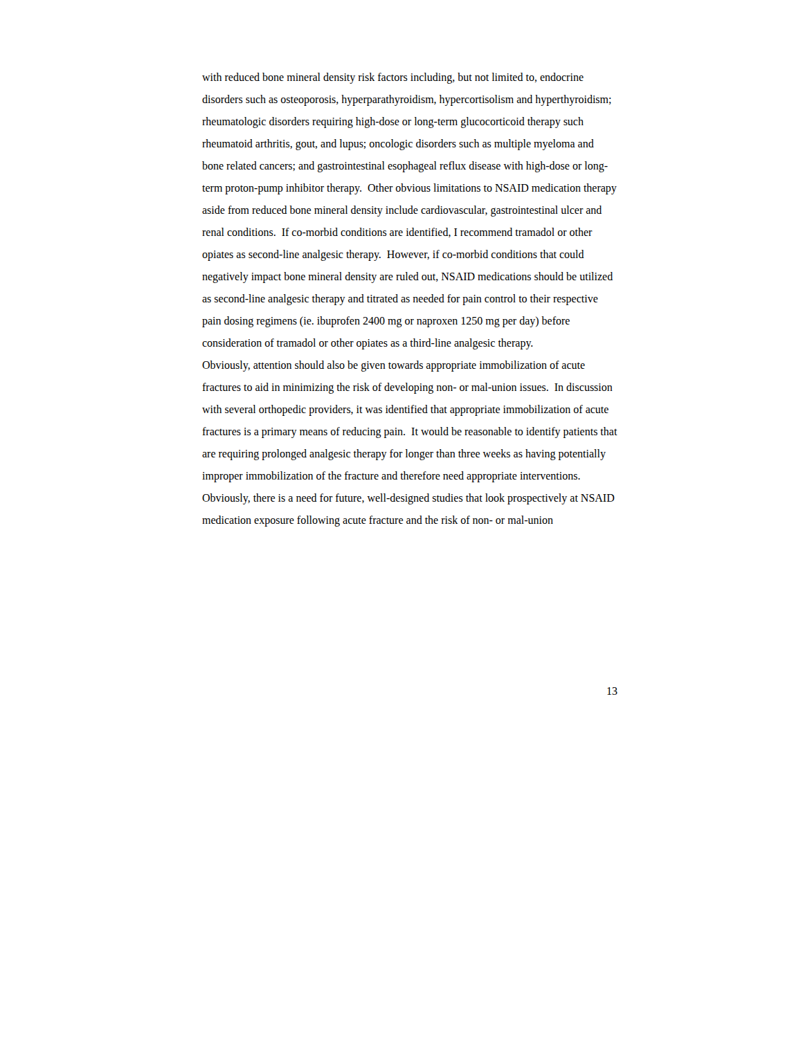with reduced bone mineral density risk factors including, but not limited to, endocrine disorders such as osteoporosis, hyperparathyroidism, hypercortisolism and hyperthyroidism; rheumatologic disorders requiring high-dose or long-term glucocorticoid therapy such rheumatoid arthritis, gout, and lupus; oncologic disorders such as multiple myeloma and bone related cancers; and gastrointestinal esophageal reflux disease with high-dose or long-term proton-pump inhibitor therapy. Other obvious limitations to NSAID medication therapy aside from reduced bone mineral density include cardiovascular, gastrointestinal ulcer and renal conditions. If co-morbid conditions are identified, I recommend tramadol or other opiates as second-line analgesic therapy. However, if co-morbid conditions that could negatively impact bone mineral density are ruled out, NSAID medications should be utilized as second-line analgesic therapy and titrated as needed for pain control to their respective pain dosing regimens (ie. ibuprofen 2400 mg or naproxen 1250 mg per day) before consideration of tramadol or other opiates as a third-line analgesic therapy.
Obviously, attention should also be given towards appropriate immobilization of acute fractures to aid in minimizing the risk of developing non- or mal-union issues. In discussion with several orthopedic providers, it was identified that appropriate immobilization of acute fractures is a primary means of reducing pain. It would be reasonable to identify patients that are requiring prolonged analgesic therapy for longer than three weeks as having potentially improper immobilization of the fracture and therefore need appropriate interventions.
Obviously, there is a need for future, well-designed studies that look prospectively at NSAID medication exposure following acute fracture and the risk of non- or mal-union
13